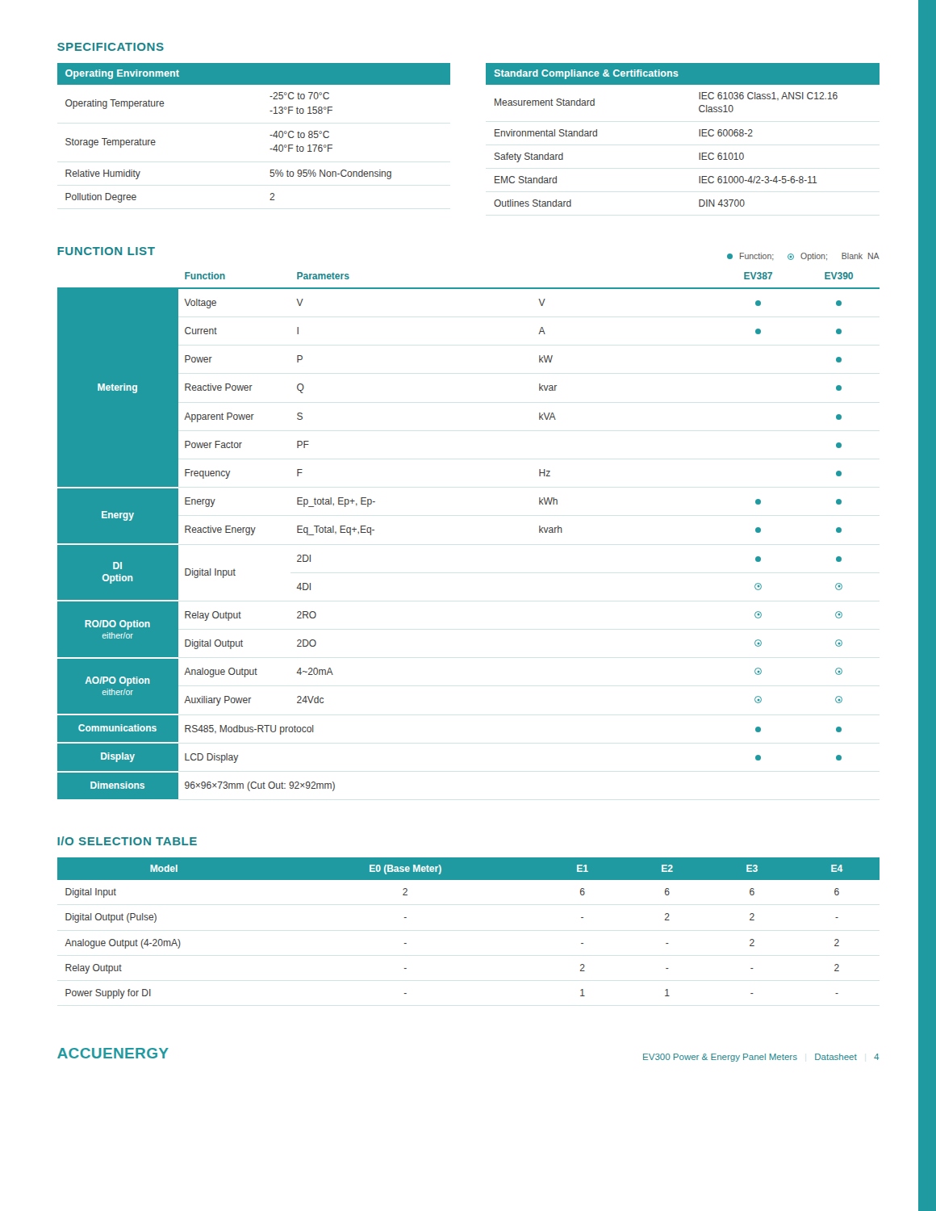Specifications
| Operating Environment |
| --- |
| Operating Temperature | -25°C to 70°C -13°F to 158°F |
| Storage Temperature | -40°C to 85°C -40°F to 176°F |
| Relative Humidity | 5% to 95% Non-Condensing |
| Pollution Degree | 2 |
| Standard Compliance & Certifications |
| --- |
| Measurement Standard | IEC 61036 Class1, ANSI C12.16 Class10 |
| Environmental Standard | IEC 60068-2 |
| Safety Standard | IEC 61010 |
| EMC Standard | IEC 61000-4/2-3-4-5-6-8-11 |
| Outlines Standard | DIN 43700 |
Function List
Function; Option; Blank NA
| | Function | Parameters | | EV387 | EV390 |
| --- | --- | --- | --- | --- | --- |
| Metering | Voltage | V | V | | |
| Current | I | A | | |
| Power | P | kW | | |
| Reactive Power | Q | kvar | | |
| Apparent Power | S | kVA | | |
| Power Factor | PF | | | |
| Frequency | F | Hz | | |
| Energy | Energy | Ep_total, Ep+, Ep- | kWh | | |
| Reactive Energy | Eq_Total, Eq+,Eq- | kvarh | | |
| DI Option | Digital Input | 2DI | | | |
| 4DI | | | |
| RO/DO Option either/or | Relay Output | 2RO | | | |
| Digital Output | 2DO | | | |
| AO/PO Option either/or | Analogue Output | 4~20mA | | | |
| Auxiliary Power | 24Vdc | | | |
| Communications | RS485, Modbus-RTU protocol | | |
| Display | LCD Display | | |
| Dimensions | 96×96×73mm (Cut Out: 92×92mm) |
I/O Selection Table
| Model | E0 (Base Meter) | E1 | E2 | E3 | E4 |
| --- | --- | --- | --- | --- | --- |
| Digital Input | 2 | 6 | 6 | 6 | 6 |
| Digital Output (Pulse) | - | - | 2 | 2 | - |
| Analogue Output (4-20mA) | - | - | - | 2 | 2 |
| Relay Output | - | 2 | - | - | 2 |
| Power Supply for DI | - | 1 | 1 | - | - |
ACCU ENERGY
EV300 Power & Energy Panel Meters | Datasheet | 4